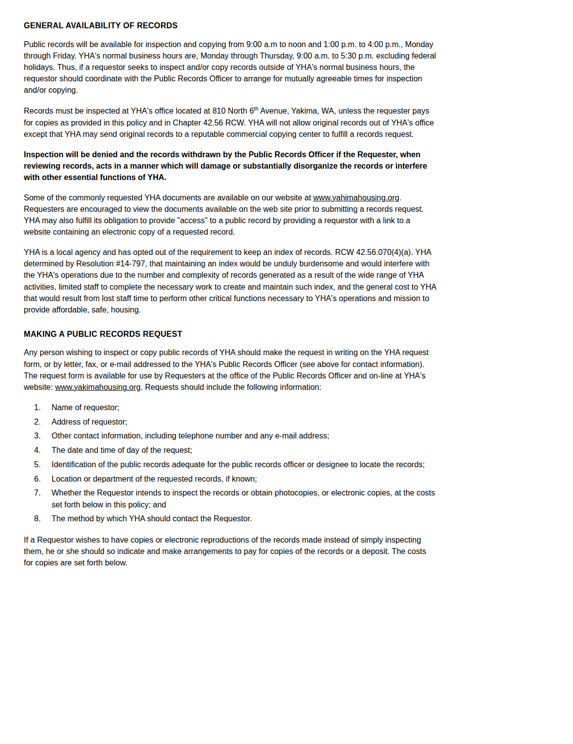GENERAL AVAILABILITY OF RECORDS
Public records will be available for inspection and copying from 9:00 a.m to noon and 1:00 p.m. to 4:00 p.m., Monday through Friday. YHA's normal business hours are, Monday through Thursday, 9:00 a.m. to 5:30 p.m. excluding federal holidays. Thus, if a requestor seeks to inspect and/or copy records outside of YHA's normal business hours, the requestor should coordinate with the Public Records Officer to arrange for mutually agreeable times for inspection and/or copying.
Records must be inspected at YHA's office located at 810 North 6th Avenue, Yakima, WA, unless the requester pays for copies as provided in this policy and in Chapter 42.56 RCW. YHA will not allow original records out of YHA's office except that YHA may send original records to a reputable commercial copying center to fulfill a records request.
Inspection will be denied and the records withdrawn by the Public Records Officer if the Requester, when reviewing records, acts in a manner which will damage or substantially disorganize the records or interfere with other essential functions of YHA.
Some of the commonly requested YHA documents are available on our website at www.yahimahousing.org. Requesters are encouraged to view the documents available on the web site prior to submitting a records request. YHA may also fulfill its obligation to provide "access" to a public record by providing a requestor with a link to a website containing an electronic copy of a requested record.
YHA is a local agency and has opted out of the requirement to keep an index of records. RCW 42.56.070(4)(a). YHA determined by Resolution #14-797, that maintaining an index would be unduly burdensome and would interfere with the YHA's operations due to the number and complexity of records generated as a result of the wide range of YHA activities, limited staff to complete the necessary work to create and maintain such index, and the general cost to YHA that would result from lost staff time to perform other critical functions necessary to YHA's operations and mission to provide affordable, safe, housing.
MAKING A PUBLIC RECORDS REQUEST
Any person wishing to inspect or copy public records of YHA should make the request in writing on the YHA request form, or by letter, fax, or e-mail addressed to the YHA's Public Records Officer (see above for contact information). The request form is available for use by Requesters at the office of the Public Records Officer and on-line at YHA's website: www.yakimahousing.org. Requests should include the following information:
Name of requestor;
Address of requestor;
Other contact information, including telephone number and any e-mail address;
The date and time of day of the request;
Identification of the public records adequate for the public records officer or designee to locate the records;
Location or department of the requested records, if known;
Whether the Requestor intends to inspect the records or obtain photocopies, or electronic copies, at the costs set forth below in this policy; and
The method by which YHA should contact the Requestor.
If a Requestor wishes to have copies or electronic reproductions of the records made instead of simply inspecting them, he or she should so indicate and make arrangements to pay for copies of the records or a deposit. The costs for copies are set forth below.